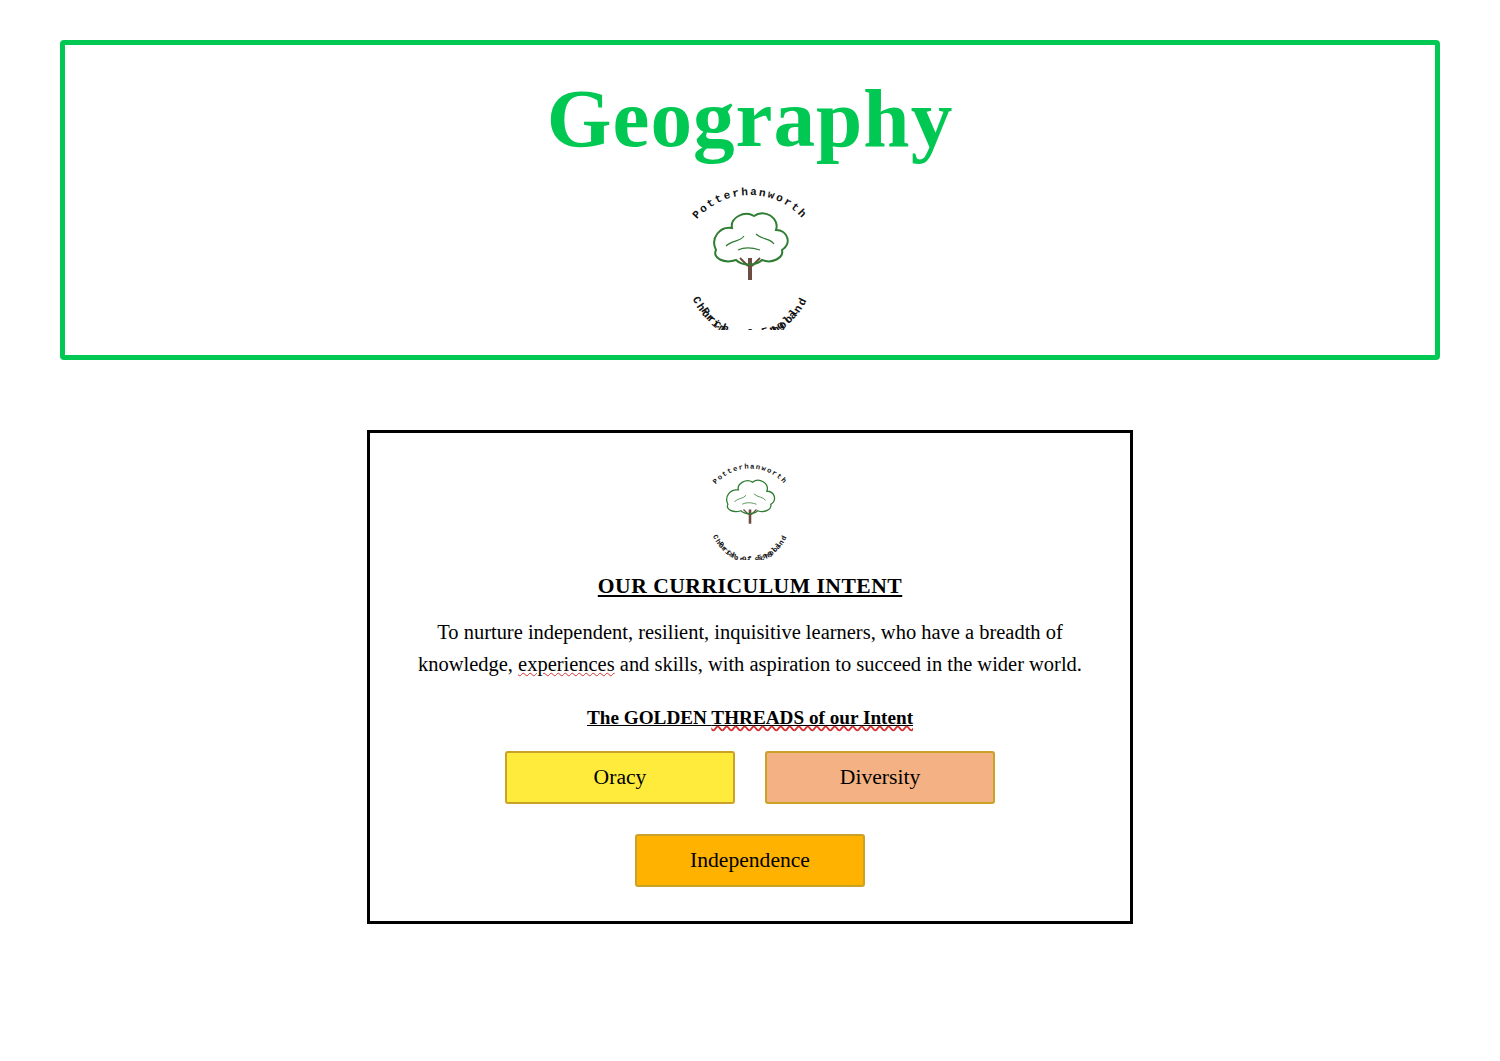Geography
Potterhanworth Church of England Primary School
Potterhanworth Church of England Primary School
OUR CURRICULUM INTENT
To nurture independent, resilient, inquisitive learners, who have a breadth of knowledge, experiences and skills, with aspiration to succeed in the wider world.
The GOLDEN THREADS of our Intent
Oracy
Diversity
Independence